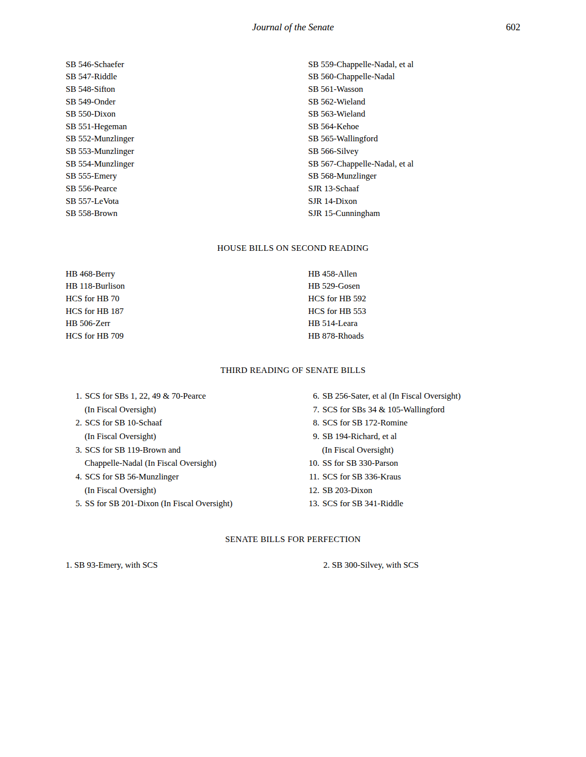Journal of the Senate 602
SB 546-Schaefer
SB 547-Riddle
SB 548-Sifton
SB 549-Onder
SB 550-Dixon
SB 551-Hegeman
SB 552-Munzlinger
SB 553-Munzlinger
SB 554-Munzlinger
SB 555-Emery
SB 556-Pearce
SB 557-LeVota
SB 558-Brown
SB 559-Chappelle-Nadal, et al
SB 560-Chappelle-Nadal
SB 561-Wasson
SB 562-Wieland
SB 563-Wieland
SB 564-Kehoe
SB 565-Wallingford
SB 566-Silvey
SB 567-Chappelle-Nadal, et al
SB 568-Munzlinger
SJR 13-Schaaf
SJR 14-Dixon
SJR 15-Cunningham
HOUSE BILLS ON SECOND READING
HB 468-Berry
HB 118-Burlison
HCS for HB 70
HCS for HB 187
HB 506-Zerr
HCS for HB 709
HB 458-Allen
HB 529-Gosen
HCS for HB 592
HCS for HB 553
HB 514-Leara
HB 878-Rhoads
THIRD READING OF SENATE BILLS
1. SCS for SBs 1, 22, 49 & 70-Pearce
(In Fiscal Oversight)
2. SCS for SB 10-Schaaf
(In Fiscal Oversight)
3. SCS for SB 119-Brown and
Chappelle-Nadal (In Fiscal Oversight)
4. SCS for SB 56-Munzlinger
(In Fiscal Oversight)
5. SS for SB 201-Dixon (In Fiscal Oversight)
6. SB 256-Sater, et al (In Fiscal Oversight)
7. SCS for SBs 34 & 105-Wallingford
8. SCS for SB 172-Romine
9. SB 194-Richard, et al
(In Fiscal Oversight)
10. SS for SB 330-Parson
11. SCS for SB 336-Kraus
12. SB 203-Dixon
13. SCS for SB 341-Riddle
SENATE BILLS FOR PERFECTION
1. SB 93-Emery, with SCS
2. SB 300-Silvey, with SCS